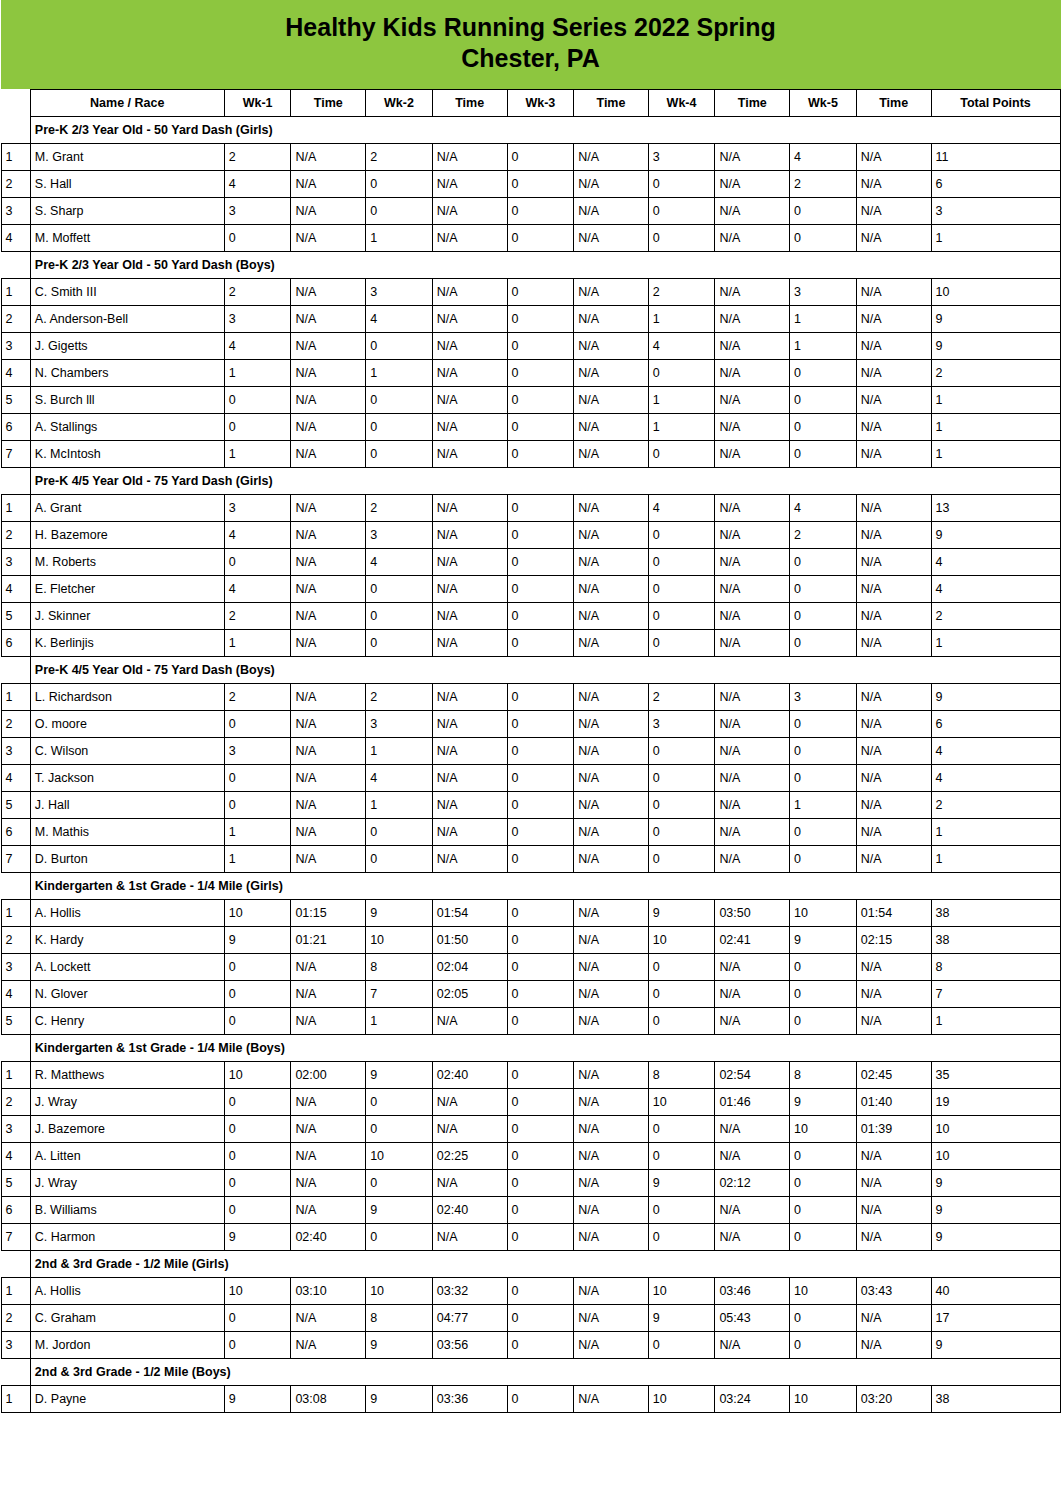Healthy Kids Running Series 2022 Spring
Chester, PA
| | Name / Race | Wk-1 | Time | Wk-2 | Time | Wk-3 | Time | Wk-4 | Time | Wk-5 | Time | Total Points |
| --- | --- | --- | --- | --- | --- | --- | --- | --- | --- | --- | --- | --- |
| | Pre-K 2/3 Year Old - 50 Yard Dash (Girls) |
| 1 | M. Grant | 2 | N/A | 2 | N/A | 0 | N/A | 3 | N/A | 4 | N/A | 11 |
| 2 | S. Hall | 4 | N/A | 0 | N/A | 0 | N/A | 0 | N/A | 2 | N/A | 6 |
| 3 | S. Sharp | 3 | N/A | 0 | N/A | 0 | N/A | 0 | N/A | 0 | N/A | 3 |
| 4 | M. Moffett | 0 | N/A | 1 | N/A | 0 | N/A | 0 | N/A | 0 | N/A | 1 |
| | Pre-K 2/3 Year Old - 50 Yard Dash (Boys) |
| 1 | C. Smith III | 2 | N/A | 3 | N/A | 0 | N/A | 2 | N/A | 3 | N/A | 10 |
| 2 | A. Anderson-Bell | 3 | N/A | 4 | N/A | 0 | N/A | 1 | N/A | 1 | N/A | 9 |
| 3 | J. Gigetts | 4 | N/A | 0 | N/A | 0 | N/A | 4 | N/A | 1 | N/A | 9 |
| 4 | N. Chambers | 1 | N/A | 1 | N/A | 0 | N/A | 0 | N/A | 0 | N/A | 2 |
| 5 | S. Burch lll | 0 | N/A | 0 | N/A | 0 | N/A | 1 | N/A | 0 | N/A | 1 |
| 6 | A. Stallings | 0 | N/A | 0 | N/A | 0 | N/A | 1 | N/A | 0 | N/A | 1 |
| 7 | K. McIntosh | 1 | N/A | 0 | N/A | 0 | N/A | 0 | N/A | 0 | N/A | 1 |
| | Pre-K 4/5 Year Old - 75 Yard Dash (Girls) |
| 1 | A. Grant | 3 | N/A | 2 | N/A | 0 | N/A | 4 | N/A | 4 | N/A | 13 |
| 2 | H. Bazemore | 4 | N/A | 3 | N/A | 0 | N/A | 0 | N/A | 2 | N/A | 9 |
| 3 | M. Roberts | 0 | N/A | 4 | N/A | 0 | N/A | 0 | N/A | 0 | N/A | 4 |
| 4 | E. Fletcher | 4 | N/A | 0 | N/A | 0 | N/A | 0 | N/A | 0 | N/A | 4 |
| 5 | J. Skinner | 2 | N/A | 0 | N/A | 0 | N/A | 0 | N/A | 0 | N/A | 2 |
| 6 | K. Berlinjis | 1 | N/A | 0 | N/A | 0 | N/A | 0 | N/A | 0 | N/A | 1 |
| | Pre-K 4/5 Year Old - 75 Yard Dash (Boys) |
| 1 | L. Richardson | 2 | N/A | 2 | N/A | 0 | N/A | 2 | N/A | 3 | N/A | 9 |
| 2 | O. moore | 0 | N/A | 3 | N/A | 0 | N/A | 3 | N/A | 0 | N/A | 6 |
| 3 | C. Wilson | 3 | N/A | 1 | N/A | 0 | N/A | 0 | N/A | 0 | N/A | 4 |
| 4 | T. Jackson | 0 | N/A | 4 | N/A | 0 | N/A | 0 | N/A | 0 | N/A | 4 |
| 5 | J. Hall | 0 | N/A | 1 | N/A | 0 | N/A | 0 | N/A | 1 | N/A | 2 |
| 6 | M. Mathis | 1 | N/A | 0 | N/A | 0 | N/A | 0 | N/A | 0 | N/A | 1 |
| 7 | D. Burton | 1 | N/A | 0 | N/A | 0 | N/A | 0 | N/A | 0 | N/A | 1 |
| | Kindergarten & 1st Grade - 1/4 Mile (Girls) |
| 1 | A. Hollis | 10 | 01:15 | 9 | 01:54 | 0 | N/A | 9 | 03:50 | 10 | 01:54 | 38 |
| 2 | K. Hardy | 9 | 01:21 | 10 | 01:50 | 0 | N/A | 10 | 02:41 | 9 | 02:15 | 38 |
| 3 | A. Lockett | 0 | N/A | 8 | 02:04 | 0 | N/A | 0 | N/A | 0 | N/A | 8 |
| 4 | N. Glover | 0 | N/A | 7 | 02:05 | 0 | N/A | 0 | N/A | 0 | N/A | 7 |
| 5 | C. Henry | 0 | N/A | 1 | N/A | 0 | N/A | 0 | N/A | 0 | N/A | 1 |
| | Kindergarten & 1st Grade - 1/4 Mile (Boys) |
| 1 | R. Matthews | 10 | 02:00 | 9 | 02:40 | 0 | N/A | 8 | 02:54 | 8 | 02:45 | 35 |
| 2 | J. Wray | 0 | N/A | 0 | N/A | 0 | N/A | 10 | 01:46 | 9 | 01:40 | 19 |
| 3 | J. Bazemore | 0 | N/A | 0 | N/A | 0 | N/A | 0 | N/A | 10 | 01:39 | 10 |
| 4 | A. Litten | 0 | N/A | 10 | 02:25 | 0 | N/A | 0 | N/A | 0 | N/A | 10 |
| 5 | J. Wray | 0 | N/A | 0 | N/A | 0 | N/A | 9 | 02:12 | 0 | N/A | 9 |
| 6 | B. Williams | 0 | N/A | 9 | 02:40 | 0 | N/A | 0 | N/A | 0 | N/A | 9 |
| 7 | C. Harmon | 9 | 02:40 | 0 | N/A | 0 | N/A | 0 | N/A | 0 | N/A | 9 |
| | 2nd & 3rd Grade - 1/2 Mile (Girls) |
| 1 | A. Hollis | 10 | 03:10 | 10 | 03:32 | 0 | N/A | 10 | 03:46 | 10 | 03:43 | 40 |
| 2 | C. Graham | 0 | N/A | 8 | 04:77 | 0 | N/A | 9 | 05:43 | 0 | N/A | 17 |
| 3 | M. Jordon | 0 | N/A | 9 | 03:56 | 0 | N/A | 0 | N/A | 0 | N/A | 9 |
| | 2nd & 3rd Grade - 1/2 Mile (Boys) |
| 1 | D. Payne | 9 | 03:08 | 9 | 03:36 | 0 | N/A | 10 | 03:24 | 10 | 03:20 | 38 |